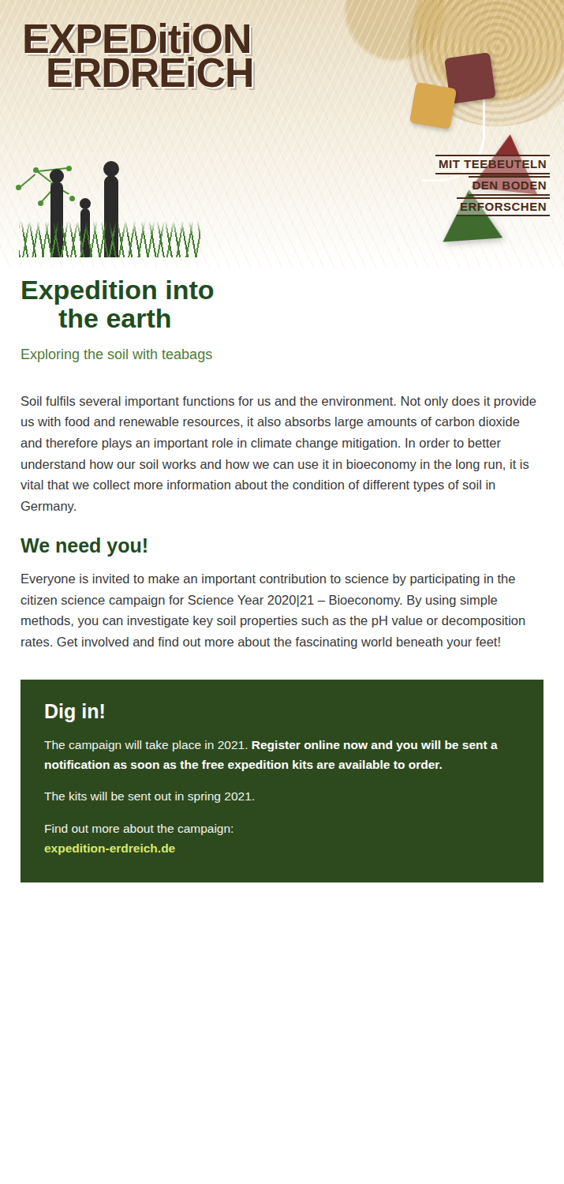EXPEDiti ON
ERDREi CH
MIT TEEBEUTELN
DEN BODEN
ERFORSCHEN
Expedition intothe earth
Exploring the soil with teabags
Soil fulfils several important functions for us and the environment. Not only does it provide us with food and renewable resources, it also absorbs large amounts of carbon dioxide and therefore plays an important role in climate change mitigation. In order to better understand how our soil works and how we can use it in bioeconomy in the long run, it is vital that we collect more information about the condition of different types of soil in Germany.
We need you!
Everyone is invited to make an important contribution to science by participating in the citizen science campaign for Science Year 2020|21 – Bioeconomy. By using simple methods, you can investigate key soil properties such as the pH value or decomposition rates. Get involved and find out more about the fascinating world beneath your feet!
Dig in!
The campaign will take place in 2021. Register online now and you will be sent a notification as soon as the free expedition kits are available to order.
The kits will be sent out in spring 2021.
Find out more about the campaign:
expedition-erdreich.de